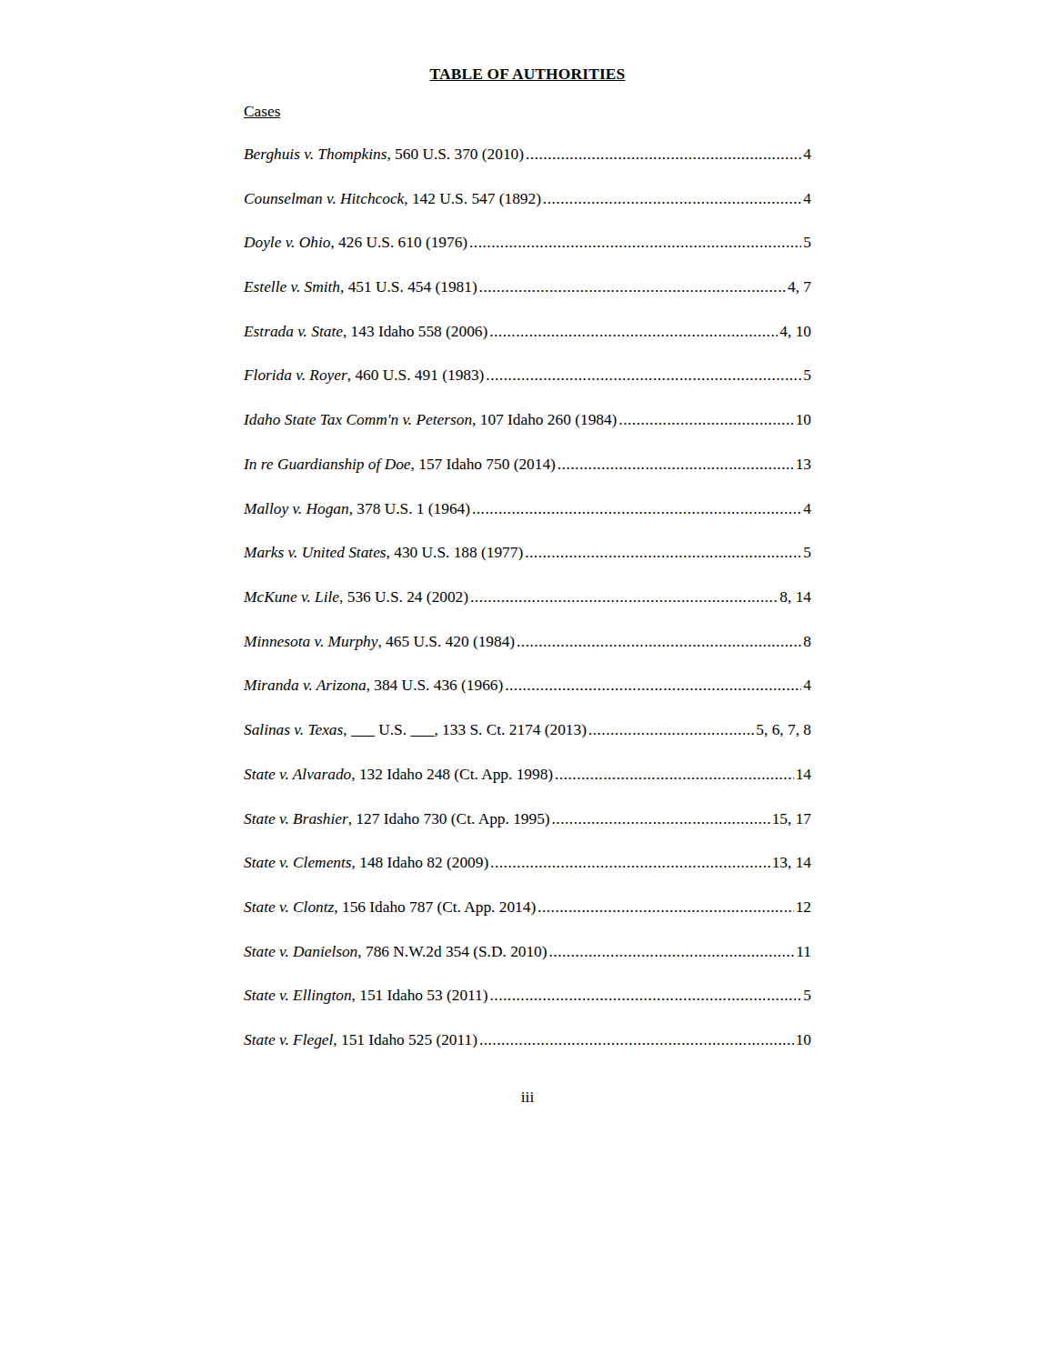TABLE OF AUTHORITIES
Cases
Berghuis v. Thompkins, 560 U.S. 370 (2010) .................................................................................. 4
Counselman v. Hitchcock, 142 U.S. 547 (1892) .................................................................................. 4
Doyle v. Ohio, 426 U.S. 610 (1976) .................................................................................. 5
Estelle v. Smith, 451 U.S. 454 (1981) .................................................................................. 4, 7
Estrada v. State, 143 Idaho 558 (2006) .................................................................................. 4, 10
Florida v. Royer, 460 U.S. 491 (1983) .................................................................................. 5
Idaho State Tax Comm'n v. Peterson, 107 Idaho 260 (1984) .................................................................................. 10
In re Guardianship of Doe, 157 Idaho 750 (2014) .................................................................................. 13
Malloy v. Hogan, 378 U.S. 1 (1964) .................................................................................. 4
Marks v. United States, 430 U.S. 188 (1977) .................................................................................. 5
McKune v. Lile, 536 U.S. 24 (2002) .................................................................................. 8, 14
Minnesota v. Murphy, 465 U.S. 420 (1984) .................................................................................. 8
Miranda v. Arizona, 384 U.S. 436 (1966) .................................................................................. 4
Salinas v. Texas, ___ U.S. ___, 133 S. Ct. 2174 (2013) .................................................................................. 5, 6, 7, 8
State v. Alvarado, 132 Idaho 248 (Ct. App. 1998) .................................................................................. 14
State v. Brashier, 127 Idaho 730 (Ct. App. 1995) .................................................................................. 15, 17
State v. Clements, 148 Idaho 82 (2009) .................................................................................. 13, 14
State v. Clontz, 156 Idaho 787 (Ct. App. 2014) .................................................................................. 12
State v. Danielson, 786 N.W.2d 354 (S.D. 2010) .................................................................................. 11
State v. Ellington, 151 Idaho 53 (2011) .................................................................................. 5
State v. Flegel, 151 Idaho 525 (2011) .................................................................................. 10
iii